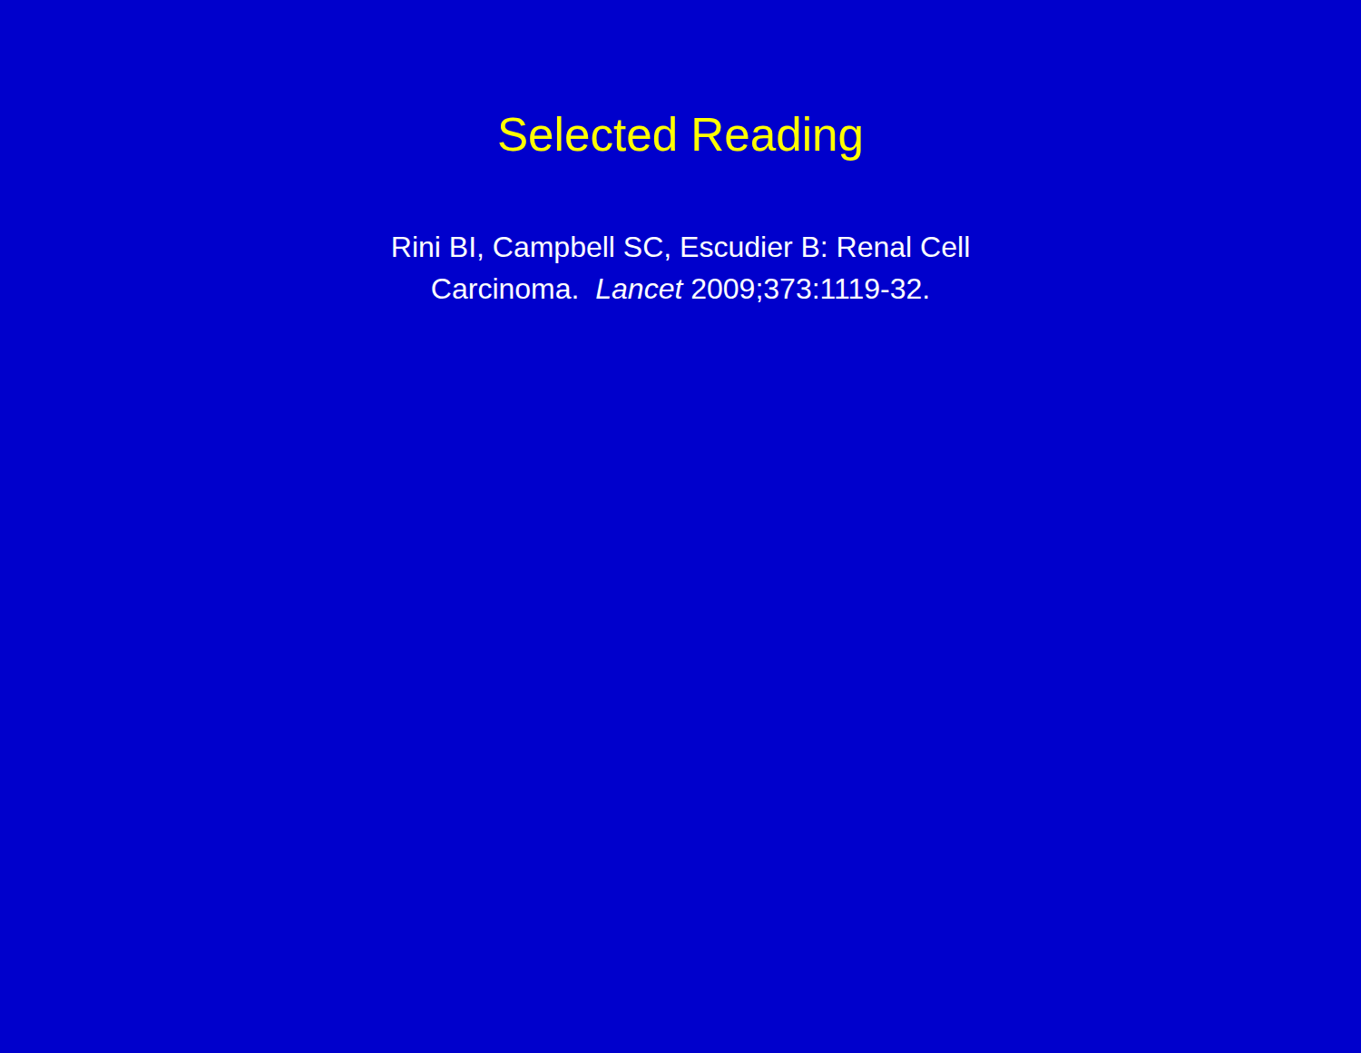Selected Reading
Rini BI, Campbell SC, Escudier B: Renal Cell Carcinoma. Lancet 2009;373:1119-32.